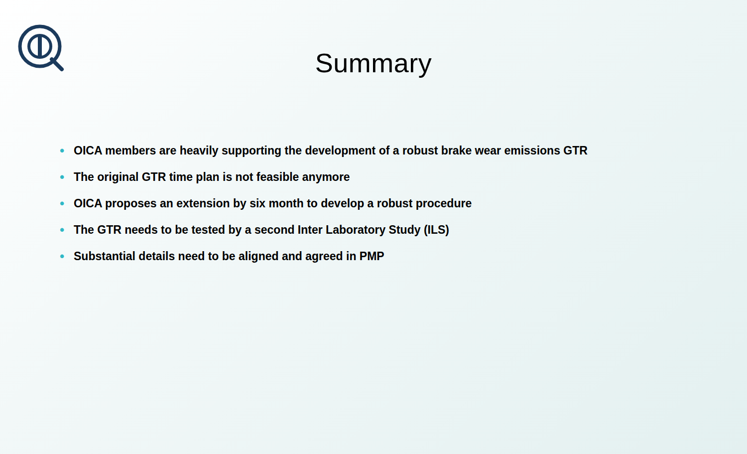Summary
OICA members are heavily supporting the development of a robust brake wear emissions GTR
The original GTR time plan is not feasible anymore
OICA proposes an extension by six month to develop a robust procedure
The GTR needs to be tested by a second Inter Laboratory Study (ILS)
Substantial details need to be aligned and agreed in PMP